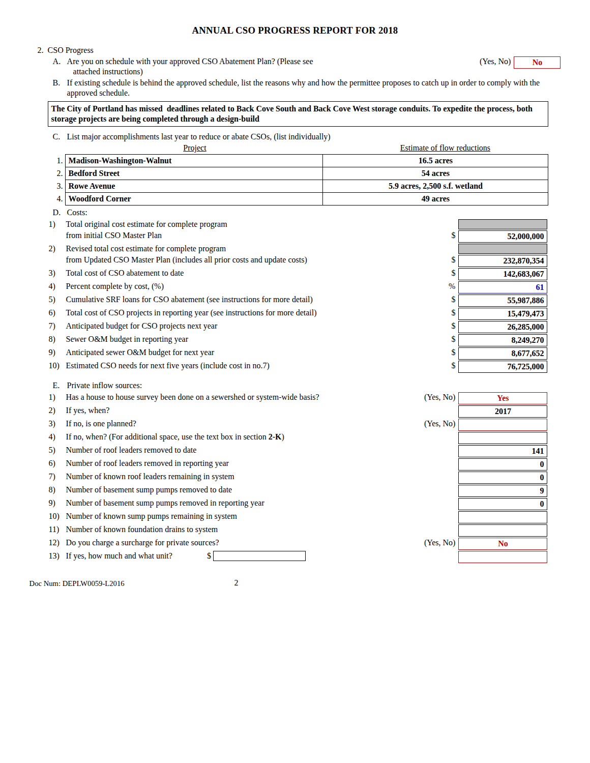ANNUAL CSO PROGRESS REPORT FOR 2018
2.
CSO Progress
A.
Are you on schedule with your approved CSO Abatement Plan? (Please see
attached instructions)
(Yes, No)
No
B.
If existing schedule is behind the approved schedule, list the reasons why and how the permittee proposes to catch up in order to comply with the approved schedule.
The City of Portland has missed deadlines related to Back Cove South and Back Cove West storage conduits. To expedite the process, both storage projects are being completed through a design-build
C.
List major accomplishments last year to reduce or abate CSOs, (list individually)
Project
Estimate of flow reductions
| 1. | Madison-Washington-Walnut | 16.5 acres |
| 2. | Bedford Street | 54 acres |
| 3. | Rowe Avenue | 5.9 acres, 2,500 s.f. wetland |
| 4. | Woodford Corner | 49 acres |
D.
Costs:
| 1) | Total original cost estimate for complete program | | |
| | from initial CSO Master Plan | $ | 52,000,000 |
| 2) | Revised total cost estimate for complete program | | |
| | from Updated CSO Master Plan (includes all prior costs and update costs) | $ | 232,870,354 |
| 3) | Total cost of CSO abatement to date | $ | 142,683,067 |
| 4) | Percent complete by cost, (%) | % | 61 |
| 5) | Cumulative SRF loans for CSO abatement (see instructions for more detail) | $ | 55,987,886 |
| 6) | Total cost of CSO projects in reporting year (see instructions for more detail) | $ | 15,479,473 |
| 7) | Anticipated budget for CSO projects next year | $ | 26,285,000 |
| 8) | Sewer O&M budget in reporting year | $ | 8,249,270 |
| 9) | Anticipated sewer O&M budget for next year | $ | 8,677,652 |
| 10) | Estimated CSO needs for next five years (include cost in no.7) | $ | 76,725,000 |
E.
Private inflow sources:
| 1) | Has a house to house survey been done on a sewershed or system-wide basis? | (Yes, No) | Yes |
| 2) | If yes, when? | | 2017 |
| 3) | If no, is one planned? | (Yes, No) | |
| 4) | If no, when? (For additional space, use the text box in section 2-K ) | | |
| 5) | Number of roof leaders removed to date | | 141 |
| 6) | Number of roof leaders removed in reporting year | | 0 |
| 7) | Number of known roof leaders remaining in system | | 0 |
| 8) | Number of basement sump pumps removed to date | | 9 |
| 9) | Number of basement sump pumps removed in reporting year | | 0 |
| 10) | Number of known sump pumps remaining in system | | |
| 11) | Number of known foundation drains to system | | |
| 12) | Do you charge a surcharge for private sources? | (Yes, No) | No |
| 13) | If yes, how much and what unit? $ | | |
Doc Num: DEPLW0059-L2016
2